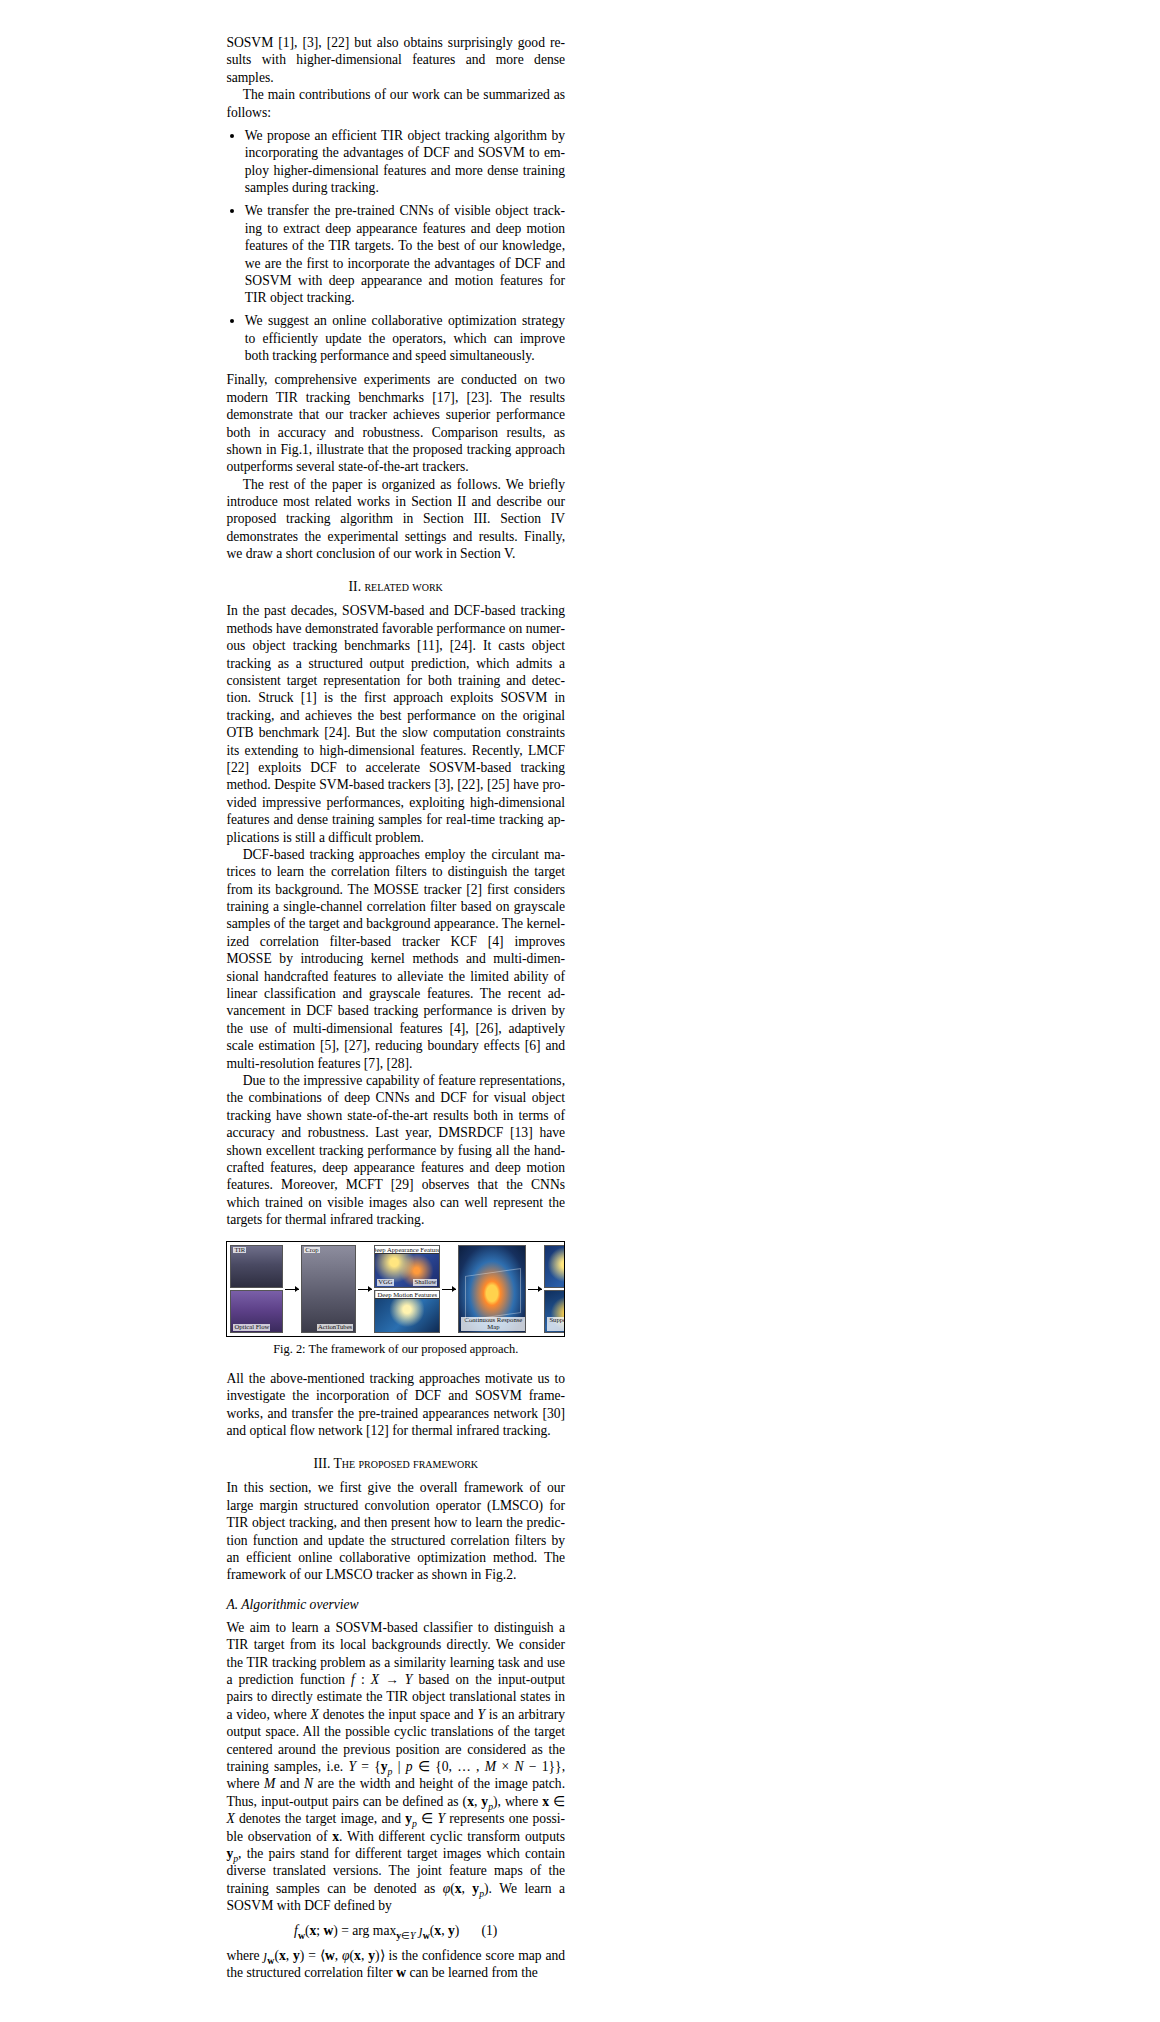SOSVM [1], [3], [22] but also obtains surprisingly good results with higher-dimensional features and more dense samples.
The main contributions of our work can be summarized as follows:
We propose an efficient TIR object tracking algorithm by incorporating the advantages of DCF and SOSVM to employ higher-dimensional features and more dense training samples during tracking.
We transfer the pre-trained CNNs of visible object tracking to extract deep appearance features and deep motion features of the TIR targets. To the best of our knowledge, we are the first to incorporate the advantages of DCF and SOSVM with deep appearance and motion features for TIR object tracking.
We suggest an online collaborative optimization strategy to efficiently update the operators, which can improve both tracking performance and speed simultaneously.
Finally, comprehensive experiments are conducted on two modern TIR tracking benchmarks [17], [23]. The results demonstrate that our tracker achieves superior performance both in accuracy and robustness. Comparison results, as shown in Fig.1, illustrate that the proposed tracking approach outperforms several state-of-the-art trackers.
The rest of the paper is organized as follows. We briefly introduce most related works in Section II and describe our proposed tracking algorithm in Section III. Section IV demonstrates the experimental settings and results. Finally, we draw a short conclusion of our work in Section V.
II. related work
In the past decades, SOSVM-based and DCF-based tracking methods have demonstrated favorable performance on numerous object tracking benchmarks [11], [24]. It casts object tracking as a structured output prediction, which admits a consistent target representation for both training and detection. Struck [1] is the first approach exploits SOSVM in tracking, and achieves the best performance on the original OTB benchmark [24]. But the slow computation constraints its extending to high-dimensional features. Recently, LMCF [22] exploits DCF to accelerate SOSVM-based tracking method. Despite SVM-based trackers [3], [22], [25] have provided impressive performances, exploiting high-dimensional features and dense training samples for real-time tracking applications is still a difficult problem.
DCF-based tracking approaches employ the circulant matrices to learn the correlation filters to distinguish the target from its background. The MOSSE tracker [2] first considers training a single-channel correlation filter based on grayscale samples of the target and background appearance. The kernelized correlation filter-based tracker KCF [4] improves MOSSE by introducing kernel methods and multi-dimensional handcrafted features to alleviate the limited ability of linear classification and grayscale features. The recent advancement in DCF based tracking performance is driven by the use of multi-dimensional features [4], [26], adaptively scale estimation [5], [27], reducing boundary effects [6] and multi-resolution features [7], [28].
Due to the impressive capability of feature representations, the combinations of deep CNNs and DCF for visual object tracking have shown state-of-the-art results both in terms of accuracy and robustness. Last year, DMSRDCF [13] have shown excellent tracking performance by fusing all the hand-crafted features, deep appearance features and deep motion features. Moreover, MCFT [29] observes that the CNNs which trained on visible images also can well represent the targets for thermal infrared tracking.
TIR
Optical Flow
Crop ActionTubes
Deep Appearance Features VGG Shallow
Deep Motion Features
Continuous Response Map
Support correlation filters
Fig. 2: The framework of our proposed approach.
All the above-mentioned tracking approaches motivate us to investigate the incorporation of DCF and SOSVM frameworks, and transfer the pre-trained appearances network [30] and optical flow network [12] for thermal infrared tracking.
III. The proposed framework
In this section, we first give the overall framework of our large margin structured convolution operator (LMSCO) for TIR object tracking, and then present how to learn the prediction function and update the structured correlation filters by an efficient online collaborative optimization method. The framework of our LMSCO tracker as shown in Fig.2.
A. Algorithmic overview
We aim to learn a SOSVM-based classifier to distinguish a TIR target from its local backgrounds directly. We consider the TIR tracking problem as a similarity learning task and use a prediction function f : X → Y based on the input-output pairs to directly estimate the TIR object translational states in a video, where X denotes the input space and Y is an arbitrary output space. All the possible cyclic translations of the target centered around the previous position are considered as the training samples, i.e. Y = {yp | p ∈ {0, … , M × N − 1}}, where M and N are the width and height of the image patch. Thus, input-output pairs can be defined as (x, yp), where x ∈ X denotes the target image, and yp ∈ Y represents one possible observation of x. With different cyclic transform outputs yp, the pairs stand for different target images which contain diverse translated versions. The joint feature maps of the training samples can be denoted as φ(x, yp). We learn a SOSVM with DCF defined by
fw(x; w) = arg maxy∈Y ȷw(x, y) (1)
where ȷw(x, y) = ⟨w, φ(x, y)⟩ is the confidence score map and the structured correlation filter w can be learned from the